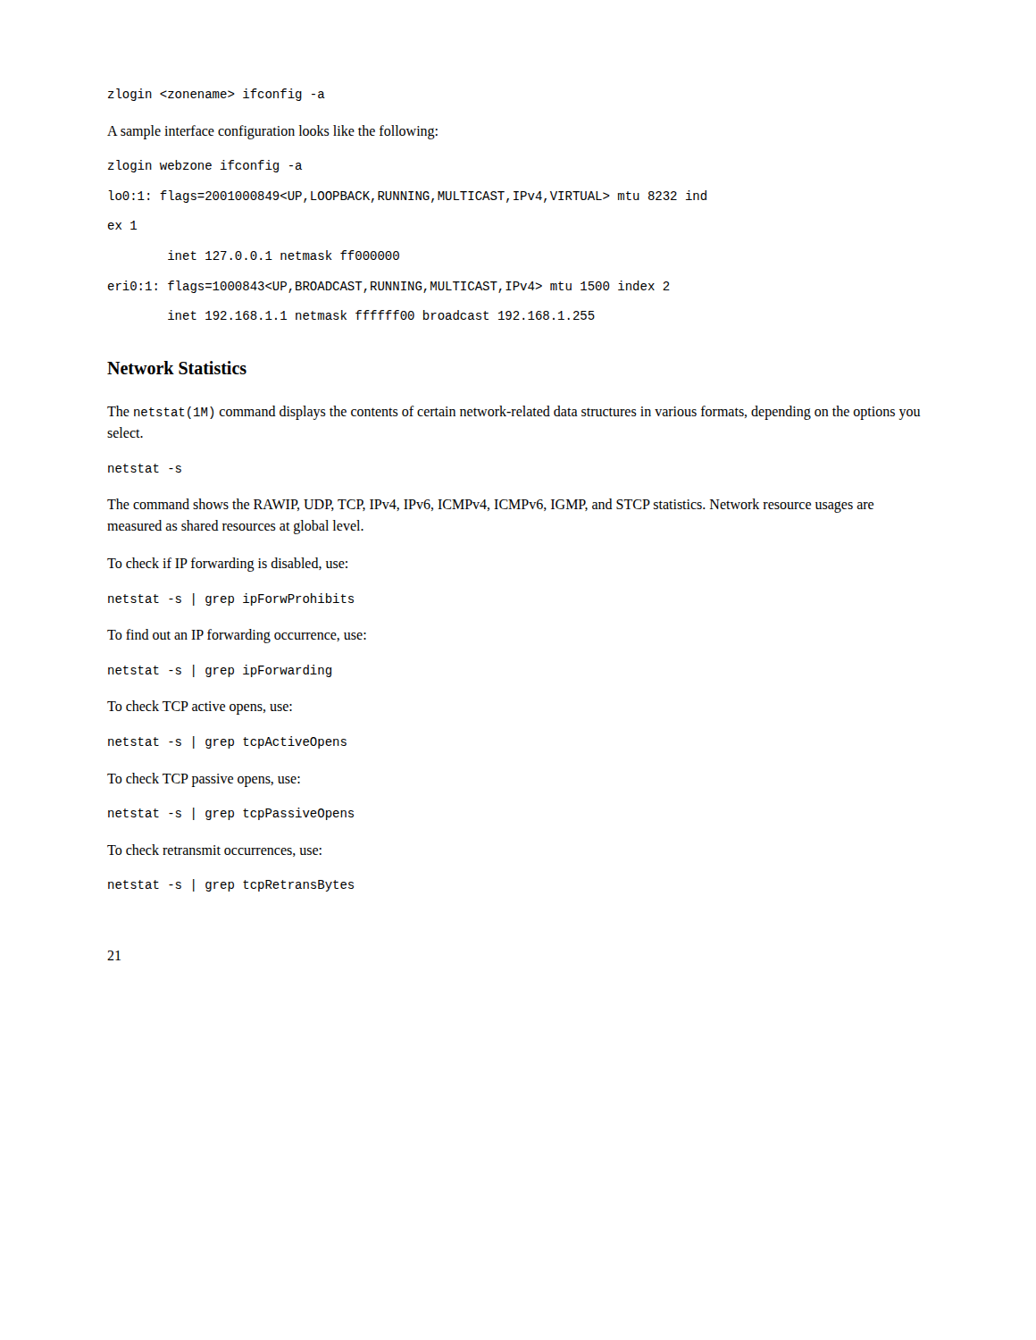zlogin <zonename> ifconfig -a
A sample interface configuration looks like the following:
zlogin webzone ifconfig -a
lo0:1: flags=2001000849<UP,LOOPBACK,RUNNING,MULTICAST,IPv4,VIRTUAL> mtu 8232 ind
ex 1
        inet 127.0.0.1 netmask ff000000
eri0:1: flags=1000843<UP,BROADCAST,RUNNING,MULTICAST,IPv4> mtu 1500 index 2
        inet 192.168.1.1 netmask ffffff00 broadcast 192.168.1.255
Network Statistics
The netstat(1M) command displays the contents of certain network-related data structures in various formats, depending on the options you select.
netstat -s
The command shows the RAWIP, UDP, TCP, IPv4, IPv6, ICMPv4, ICMPv6, IGMP, and STCP statistics. Network resource usages are measured as shared resources at global level.
To check if IP forwarding is disabled, use:
netstat -s | grep ipForwProhibits
To find out an IP forwarding occurrence, use:
netstat -s | grep ipForwarding
To check TCP active opens, use:
netstat -s | grep tcpActiveOpens
To check TCP passive opens, use:
netstat -s | grep tcpPassiveOpens
To check retransmit occurrences, use:
netstat -s | grep tcpRetransBytes
21